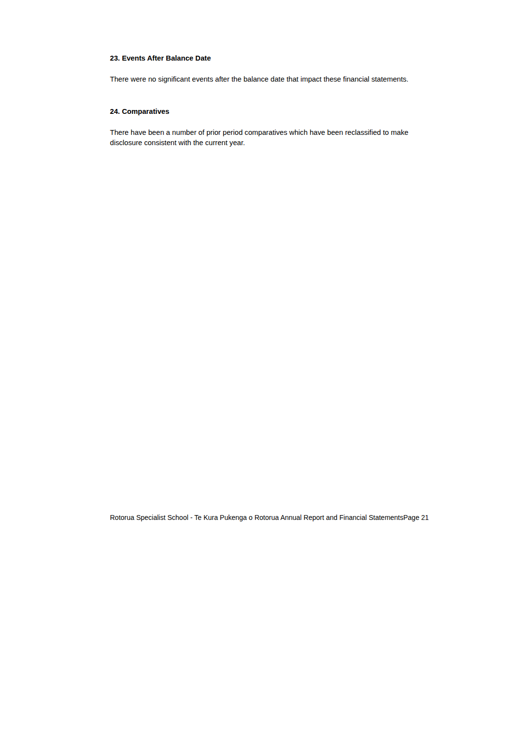23. Events After Balance Date
There were no significant events after the balance date that impact these financial statements.
24. Comparatives
There have been a number of prior period comparatives which have been reclassified to make disclosure consistent with the current year.
Rotorua Specialist School - Te Kura Pukenga o Rotorua Annual Report and Financial Statements Page 21